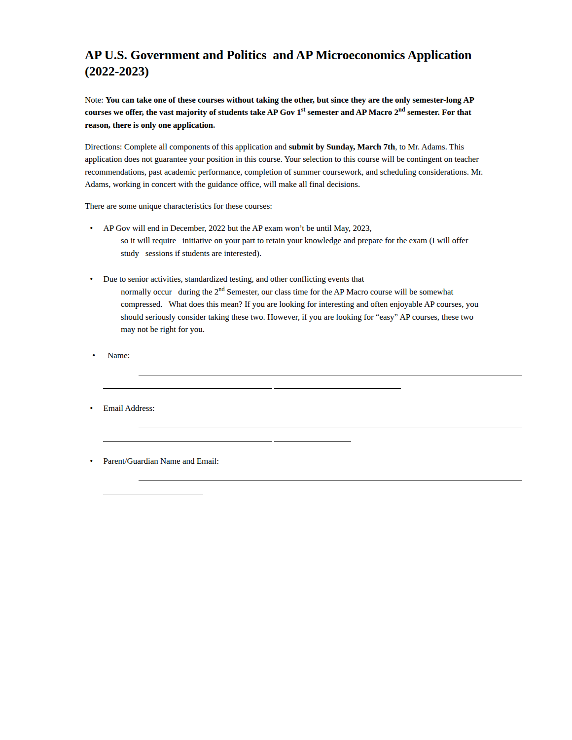AP U.S. Government and Politics and AP Microeconomics Application (2022-2023)
Note: You can take one of these courses without taking the other, but since they are the only semester-long AP courses we offer, the vast majority of students take AP Gov 1st semester and AP Macro 2nd semester. For that reason, there is only one application.
Directions: Complete all components of this application and submit by Sunday, March 7th, to Mr. Adams. This application does not guarantee your position in this course. Your selection to this course will be contingent on teacher recommendations, past academic performance, completion of summer coursework, and scheduling considerations. Mr. Adams, working in concert with the guidance office, will make all final decisions.
There are some unique characteristics for these courses:
AP Gov will end in December, 2022 but the AP exam won’t be until May, 2023, so it will require initiative on your part to retain your knowledge and prepare for the exam (I will offer study sessions if students are interested).
Due to senior activities, standardized testing, and other conflicting events that normally occur during the 2nd Semester, our class time for the AP Macro course will be somewhat compressed. What does this mean? If you are looking for interesting and often enjoyable AP courses, you should seriously consider taking these two. However, if you are looking for “easy” AP courses, these two may not be right for you.
Name:
Email Address:
Parent/Guardian Name and Email: